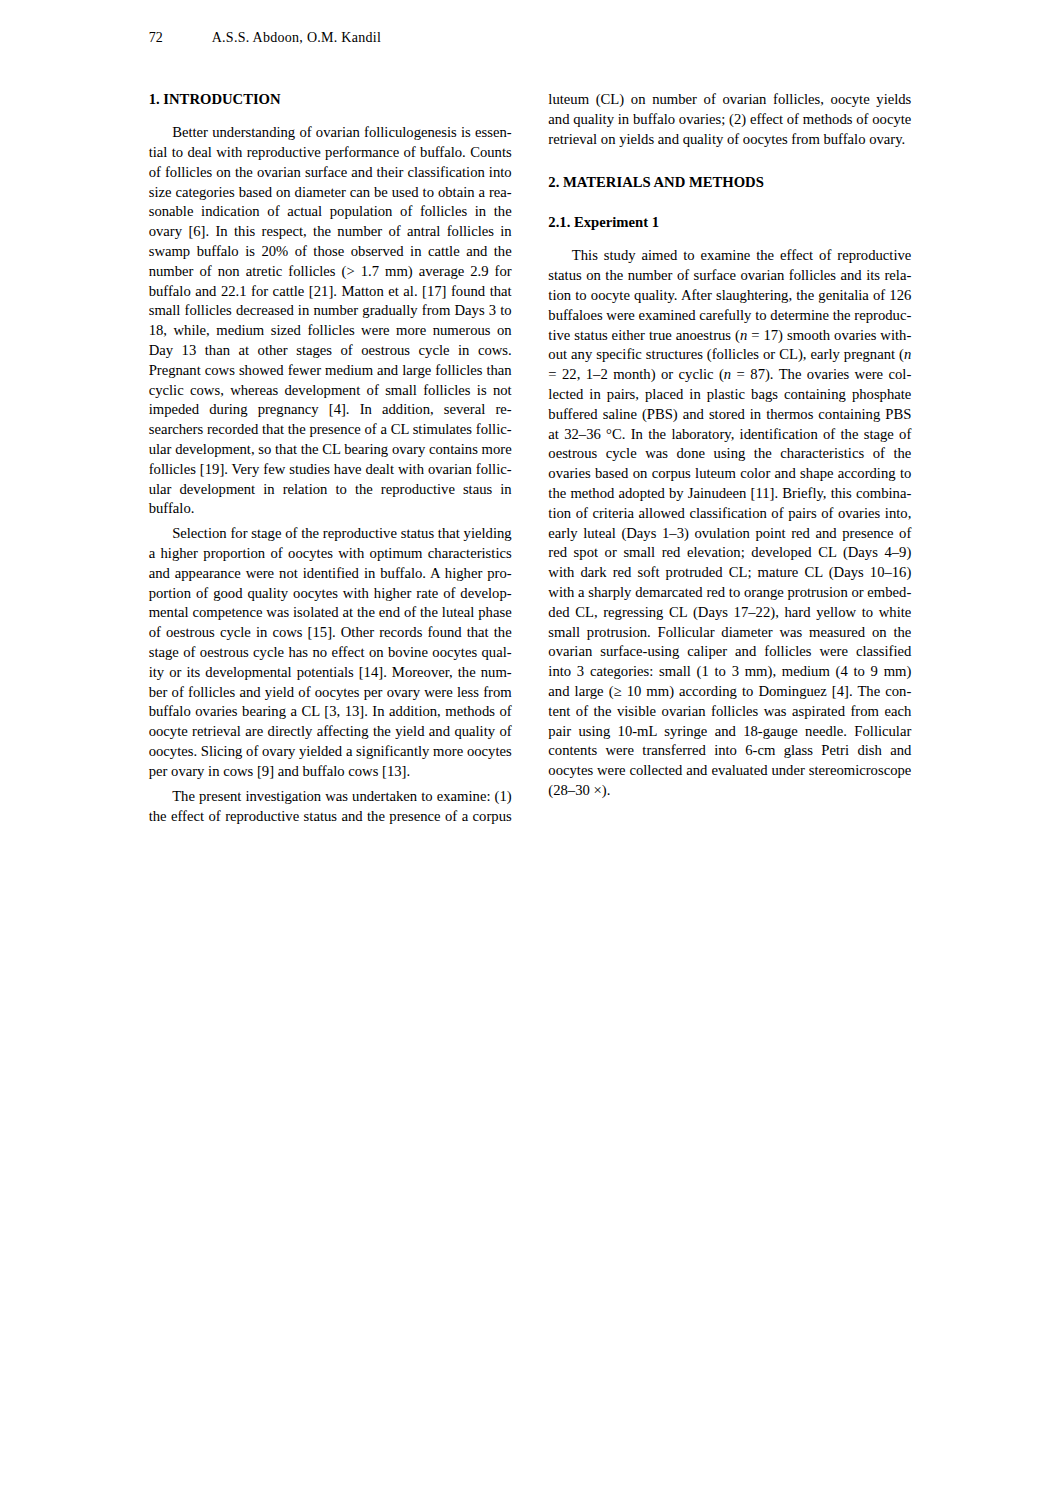72 A.S.S. Abdoon, O.M. Kandil
1. Introduction
Better understanding of ovarian folliculogenesis is essential to deal with reproductive performance of buffalo. Counts of follicles on the ovarian surface and their classification into size categories based on diameter can be used to obtain a reasonable indication of actual population of follicles in the ovary [6]. In this respect, the number of antral follicles in swamp buffalo is 20% of those observed in cattle and the number of non atretic follicles (> 1.7 mm) average 2.9 for buffalo and 22.1 for cattle [21]. Matton et al. [17] found that small follicles decreased in number gradually from Days 3 to 18, while, medium sized follicles were more numerous on Day 13 than at other stages of oestrous cycle in cows. Pregnant cows showed fewer medium and large follicles than cyclic cows, whereas development of small follicles is not impeded during pregnancy [4]. In addition, several researchers recorded that the presence of a CL stimulates follicular development, so that the CL bearing ovary contains more follicles [19]. Very few studies have dealt with ovarian follicular development in relation to the reproductive staus in buffalo.
Selection for stage of the reproductive status that yielding a higher proportion of oocytes with optimum characteristics and appearance were not identified in buffalo. A higher proportion of good quality oocytes with higher rate of developmental competence was isolated at the end of the luteal phase of oestrous cycle in cows [15]. Other records found that the stage of oestrous cycle has no effect on bovine oocytes quality or its developmental potentials [14]. Moreover, the number of follicles and yield of oocytes per ovary were less from buffalo ovaries bearing a CL [3, 13]. In addition, methods of oocyte retrieval are directly affecting the yield and quality of oocytes. Slicing of ovary yielded a significantly more oocytes per ovary in cows [9] and buffalo cows [13].
The present investigation was undertaken to examine: (1) the effect of reproductive status and the presence of a corpus luteum (CL) on number of ovarian follicles, oocyte yields and quality in buffalo ovaries; (2) effect of methods of oocyte retrieval on yields and quality of oocytes from buffalo ovary.
2. Materials and Methods
2.1. Experiment 1
This study aimed to examine the effect of reproductive status on the number of surface ovarian follicles and its relation to oocyte quality. After slaughtering, the genitalia of 126 buffaloes were examined carefully to determine the reproductive status either true anoestrus (n = 17) smooth ovaries without any specific structures (follicles or CL), early pregnant (n = 22, 1–2 month) or cyclic (n = 87). The ovaries were collected in pairs, placed in plastic bags containing phosphate buffered saline (PBS) and stored in thermos containing PBS at 32–36 °C. In the laboratory, identification of the stage of oestrous cycle was done using the characteristics of the ovaries based on corpus luteum color and shape according to the method adopted by Jainudeen [11]. Briefly, this combination of criteria allowed classification of pairs of ovaries into, early luteal (Days 1–3) ovulation point red and presence of red spot or small red elevation; developed CL (Days 4–9) with dark red soft protruded CL; mature CL (Days 10–16) with a sharply demarcated red to orange protrusion or embedded CL, regressing CL (Days 17–22), hard yellow to white small protrusion. Follicular diameter was measured on the ovarian surface-using caliper and follicles were classified into 3 categories: small (1 to 3 mm), medium (4 to 9 mm) and large (≥ 10 mm) according to Dominguez [4]. The content of the visible ovarian follicles was aspirated from each pair using 10-mL syringe and 18-gauge needle. Follicular contents were transferred into 6-cm glass Petri dish and oocytes were collected and evaluated under stereomicroscope (28–30 ×).